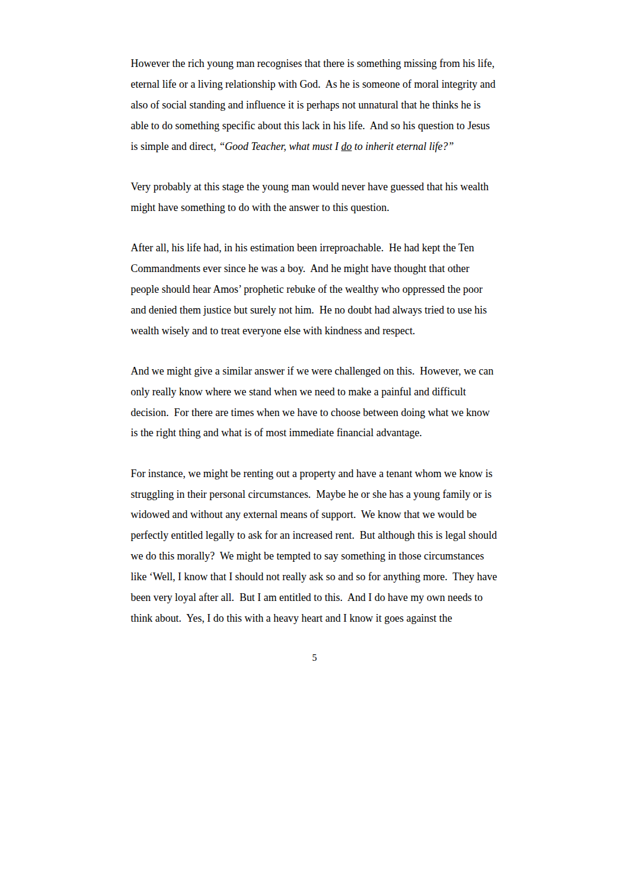However the rich young man recognises that there is something missing from his life, eternal life or a living relationship with God. As he is someone of moral integrity and also of social standing and influence it is perhaps not unnatural that he thinks he is able to do something specific about this lack in his life. And so his question to Jesus is simple and direct, “Good Teacher, what must I do to inherit eternal life?”
Very probably at this stage the young man would never have guessed that his wealth might have something to do with the answer to this question.
After all, his life had, in his estimation been irreproachable. He had kept the Ten Commandments ever since he was a boy. And he might have thought that other people should hear Amos’ prophetic rebuke of the wealthy who oppressed the poor and denied them justice but surely not him. He no doubt had always tried to use his wealth wisely and to treat everyone else with kindness and respect.
And we might give a similar answer if we were challenged on this. However, we can only really know where we stand when we need to make a painful and difficult decision. For there are times when we have to choose between doing what we know is the right thing and what is of most immediate financial advantage.
For instance, we might be renting out a property and have a tenant whom we know is struggling in their personal circumstances. Maybe he or she has a young family or is widowed and without any external means of support. We know that we would be perfectly entitled legally to ask for an increased rent. But although this is legal should we do this morally? We might be tempted to say something in those circumstances like ‘Well, I know that I should not really ask so and so for anything more. They have been very loyal after all. But I am entitled to this. And I do have my own needs to think about. Yes, I do this with a heavy heart and I know it goes against the
5